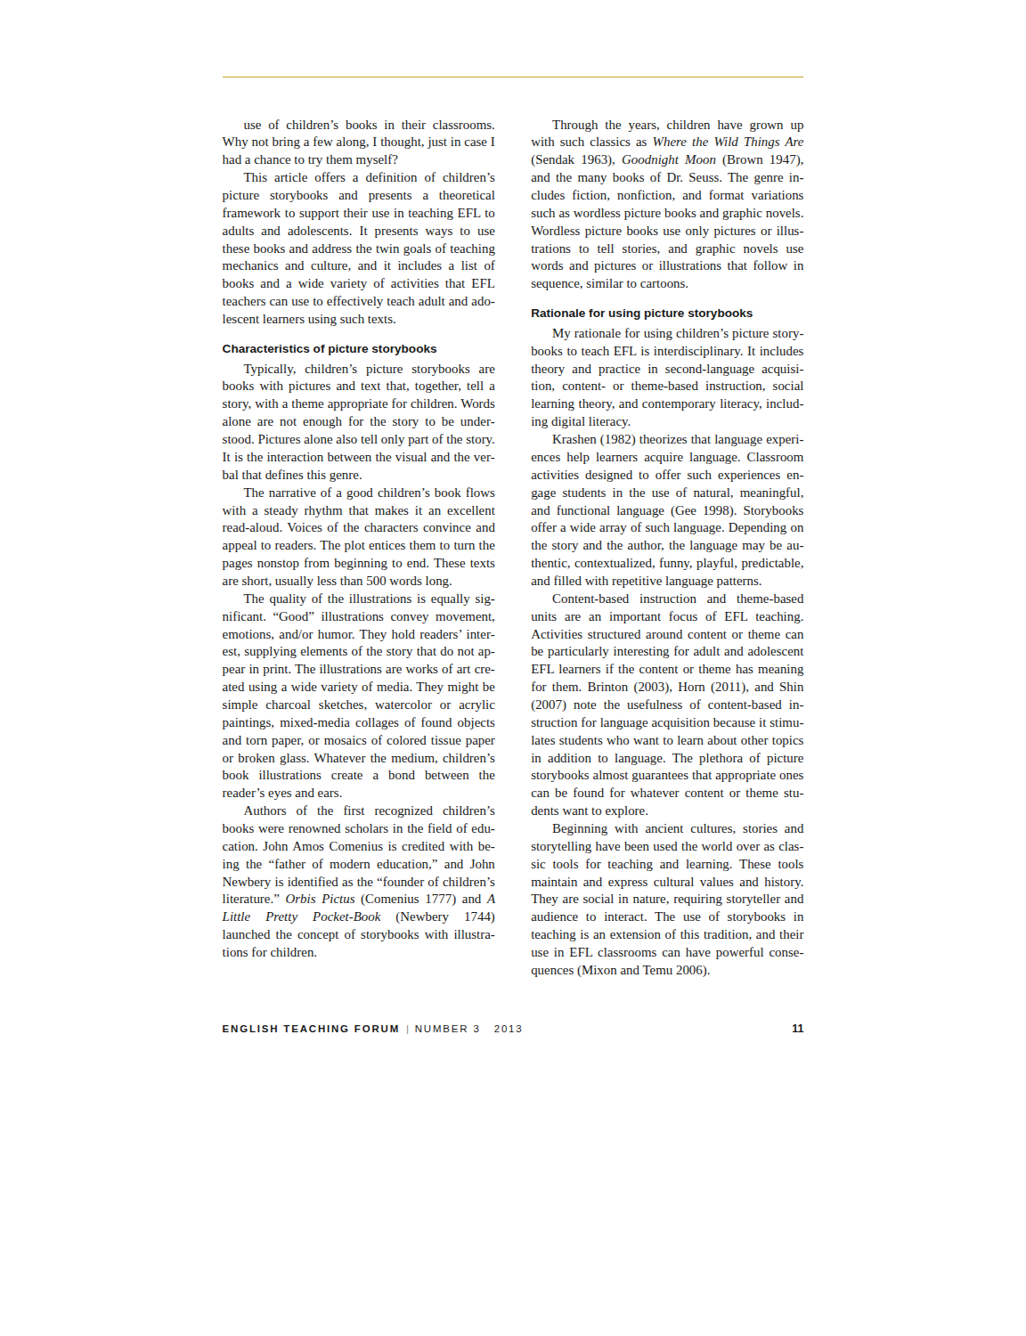use of children’s books in their classrooms. Why not bring a few along, I thought, just in case I had a chance to try them myself?
This article offers a definition of children’s picture storybooks and presents a theoretical framework to support their use in teaching EFL to adults and adolescents. It presents ways to use these books and address the twin goals of teaching mechanics and culture, and it includes a list of books and a wide variety of activities that EFL teachers can use to effectively teach adult and adolescent learners using such texts.
Characteristics of picture storybooks
Typically, children’s picture storybooks are books with pictures and text that, together, tell a story, with a theme appropriate for children. Words alone are not enough for the story to be understood. Pictures alone also tell only part of the story. It is the interaction between the visual and the verbal that defines this genre.
The narrative of a good children’s book flows with a steady rhythm that makes it an excellent read-aloud. Voices of the characters convince and appeal to readers. The plot entices them to turn the pages nonstop from beginning to end. These texts are short, usually less than 500 words long.
The quality of the illustrations is equally significant. “Good” illustrations convey movement, emotions, and/or humor. They hold readers’ interest, supplying elements of the story that do not appear in print. The illustrations are works of art created using a wide variety of media. They might be simple charcoal sketches, watercolor or acrylic paintings, mixed-media collages of found objects and torn paper, or mosaics of colored tissue paper or broken glass. Whatever the medium, children’s book illustrations create a bond between the reader’s eyes and ears.
Authors of the first recognized children’s books were renowned scholars in the field of education. John Amos Comenius is credited with being the “father of modern education,” and John Newbery is identified as the “founder of children’s literature.” Orbis Pictus (Comenius 1777) and A Little Pretty Pocket-Book (Newbery 1744) launched the concept of storybooks with illustrations for children.
Through the years, children have grown up with such classics as Where the Wild Things Are (Sendak 1963), Goodnight Moon (Brown 1947), and the many books of Dr. Seuss. The genre includes fiction, nonfiction, and format variations such as wordless picture books and graphic novels. Wordless picture books use only pictures or illustrations to tell stories, and graphic novels use words and pictures or illustrations that follow in sequence, similar to cartoons.
Rationale for using picture storybooks
My rationale for using children’s picture storybooks to teach EFL is interdisciplinary. It includes theory and practice in second-language acquisition, content- or theme-based instruction, social learning theory, and contemporary literacy, including digital literacy.
Krashen (1982) theorizes that language experiences help learners acquire language. Classroom activities designed to offer such experiences engage students in the use of natural, meaningful, and functional language (Gee 1998). Storybooks offer a wide array of such language. Depending on the story and the author, the language may be authentic, contextualized, funny, playful, predictable, and filled with repetitive language patterns.
Content-based instruction and theme-based units are an important focus of EFL teaching. Activities structured around content or theme can be particularly interesting for adult and adolescent EFL learners if the content or theme has meaning for them. Brinton (2003), Horn (2011), and Shin (2007) note the usefulness of content-based instruction for language acquisition because it stimulates students who want to learn about other topics in addition to language. The plethora of picture storybooks almost guarantees that appropriate ones can be found for whatever content or theme students want to explore.
Beginning with ancient cultures, stories and storytelling have been used the world over as classic tools for teaching and learning. These tools maintain and express cultural values and history. They are social in nature, requiring storyteller and audience to interact. The use of storybooks in teaching is an extension of this tradition, and their use in EFL classrooms can have powerful consequences (Mixon and Temu 2006).
English Teaching Forum | Number 3 2013 11